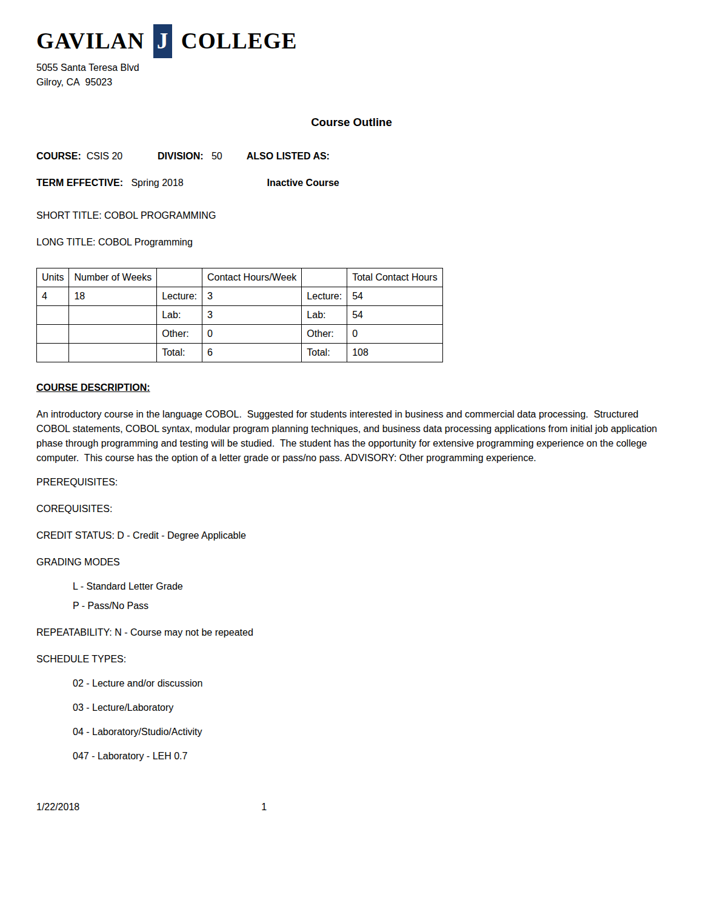GAVILAN J COLLEGE
5055 Santa Teresa Blvd
Gilroy, CA 95023
Course Outline
COURSE: CSIS 20 DIVISION: 50 ALSO LISTED AS:
TERM EFFECTIVE: Spring 2018 Inactive Course
SHORT TITLE: COBOL PROGRAMMING
LONG TITLE: COBOL Programming
| Units | Number of Weeks | | Contact Hours/Week | | Total Contact Hours |
| 4 | 18 | Lecture: | 3 | Lecture: | 54 |
| | | Lab: | 3 | Lab: | 54 |
| | | Other: | 0 | Other: | 0 |
| | | Total: | 6 | Total: | 108 |
COURSE DESCRIPTION:
An introductory course in the language COBOL. Suggested for students interested in business and commercial data processing. Structured COBOL statements, COBOL syntax, modular program planning techniques, and business data processing applications from initial job application phase through programming and testing will be studied. The student has the opportunity for extensive programming experience on the college computer. This course has the option of a letter grade or pass/no pass. ADVISORY: Other programming experience.
PREREQUISITES:
COREQUISITES:
CREDIT STATUS: D - Credit - Degree Applicable
GRADING MODES
L - Standard Letter Grade
P - Pass/No Pass
REPEATABILITY: N - Course may not be repeated
SCHEDULE TYPES:
02 - Lecture and/or discussion
03 - Lecture/Laboratory
04 - Laboratory/Studio/Activity
047 - Laboratory - LEH 0.7
1/22/2018 1